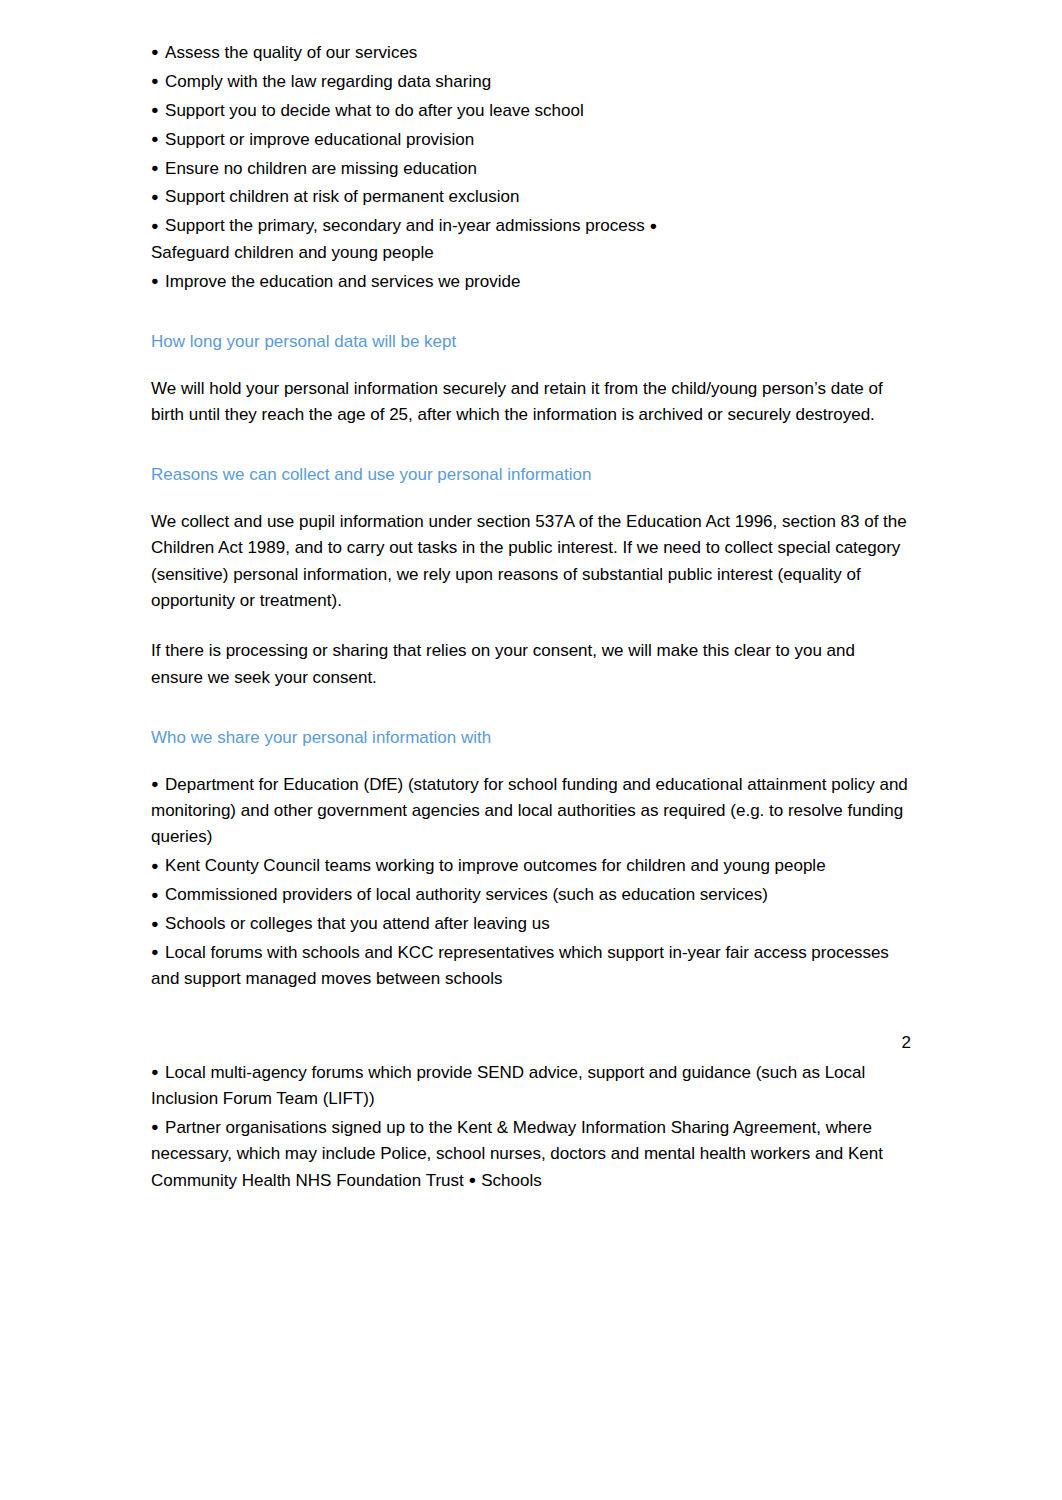Assess the quality of our services
Comply with the law regarding data sharing
Support you to decide what to do after you leave school
Support or improve educational provision
Ensure no children are missing education
Support children at risk of permanent exclusion
Support the primary, secondary and in-year admissions process
Safeguard children and young people
Improve the education and services we provide
How long your personal data will be kept
We will hold your personal information securely and retain it from the child/young person’s date of birth until they reach the age of 25, after which the information is archived or securely destroyed.
Reasons we can collect and use your personal information
We collect and use pupil information under section 537A of the Education Act 1996, section 83 of the Children Act 1989, and to carry out tasks in the public interest. If we need to collect special category (sensitive) personal information, we rely upon reasons of substantial public interest (equality of opportunity or treatment).
If there is processing or sharing that relies on your consent, we will make this clear to you and ensure we seek your consent.
Who we share your personal information with
Department for Education (DfE) (statutory for school funding and educational attainment policy and monitoring) and other government agencies and local authorities as required (e.g. to resolve funding queries)
Kent County Council teams working to improve outcomes for children and young people
Commissioned providers of local authority services (such as education services)
Schools or colleges that you attend after leaving us
Local forums with schools and KCC representatives which support in-year fair access processes and support managed moves between schools
2
Local multi-agency forums which provide SEND advice, support and guidance (such as Local Inclusion Forum Team (LIFT))
Partner organisations signed up to the Kent & Medway Information Sharing Agreement, where necessary, which may include Police, school nurses, doctors and mental health workers and Kent Community Health NHS Foundation Trust Schools